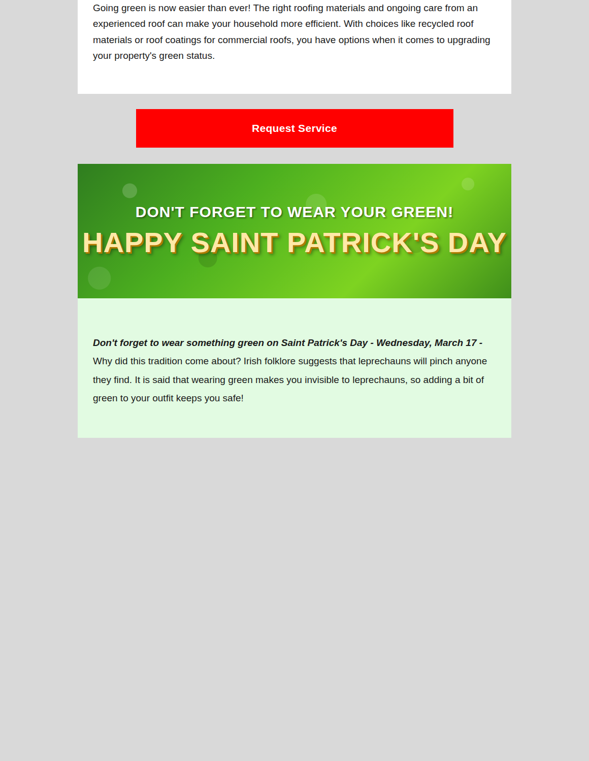Going green is now easier than ever! The right roofing materials and ongoing care from an experienced roof can make your household more efficient. With choices like recycled roof materials or roof coatings for commercial roofs, you have options when it comes to upgrading your property's green status.
Request Service
DON'T FORGET TO WEAR YOUR GREEN!
HAPPY SAINT PATRICK'S DAY
Don't forget to wear something green on Saint Patrick's Day - Wednesday, March 17 - Why did this tradition come about? Irish folklore suggests that leprechauns will pinch anyone they find. It is said that wearing green makes you invisible to leprechauns, so adding a bit of green to your outfit keeps you safe!